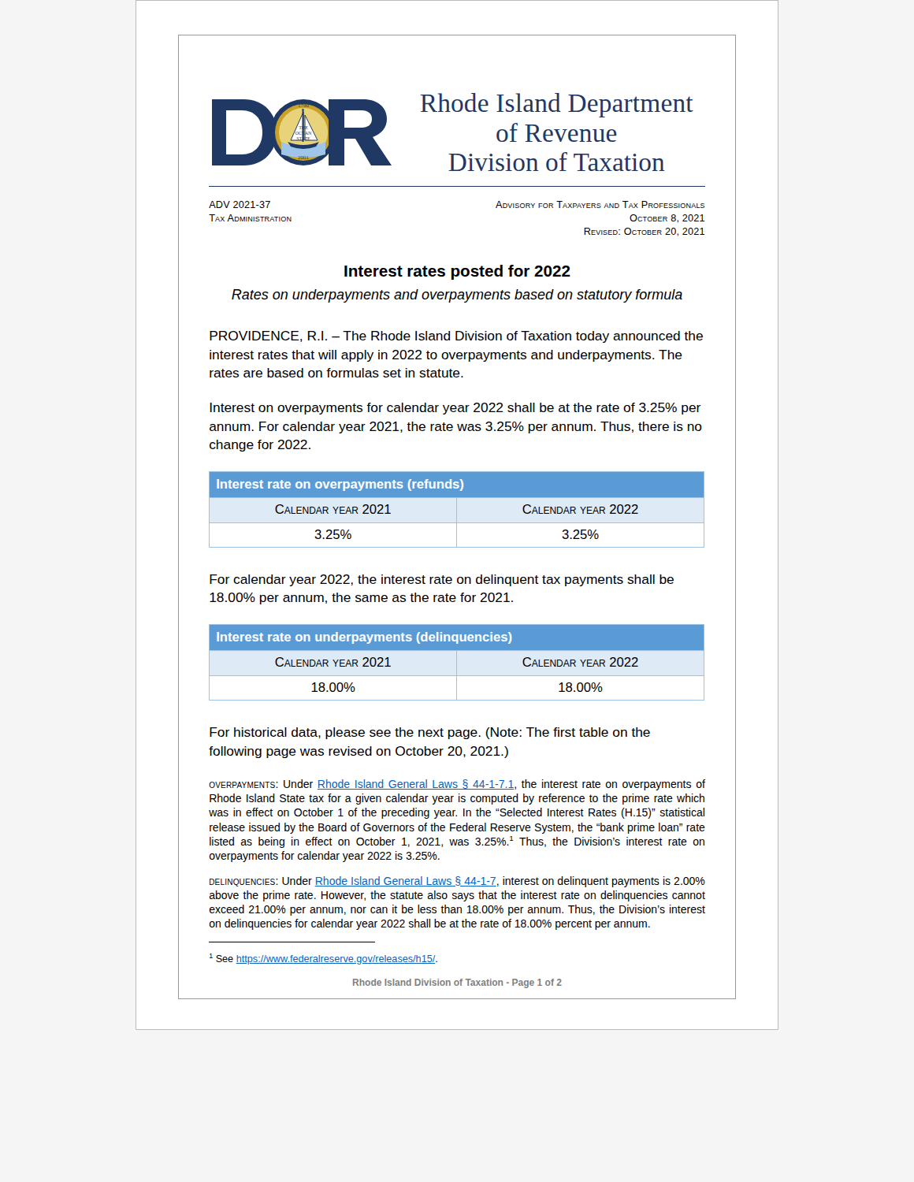1790 2001 THE OCEAN STATE
Rhode Island Department of Revenue
Division of Taxation
ADV 2021-37
Tax Administration
Advisory for Taxpayers and Tax Professionals
October 8, 2021
Revised: October 20, 2021
Interest rates posted for 2022
Rates on underpayments and overpayments based on statutory formula
PROVIDENCE, R.I. – The Rhode Island Division of Taxation today announced the interest rates that will apply in 2022 to overpayments and underpayments. The rates are based on formulas set in statute.
Interest on overpayments for calendar year 2022 shall be at the rate of 3.25% per annum. For calendar year 2021, the rate was 3.25% per annum. Thus, there is no change for 2022.
Interest rate on overpayments (refunds)
| Calendar year 2021 | Calendar year 2022 |
| --- | --- |
| 3.25% | 3.25% |
For calendar year 2022, the interest rate on delinquent tax payments shall be 18.00% per annum, the same as the rate for 2021.
Interest rate on underpayments (delinquencies)
| Calendar year 2021 | Calendar year 2022 |
| --- | --- |
| 18.00% | 18.00% |
For historical data, please see the next page. (Note: The first table on the following page was revised on October 20, 2021.)
overpayments: Under Rhode Island General Laws § 44-1-7.1, the interest rate on overpayments of Rhode Island State tax for a given calendar year is computed by reference to the prime rate which was in effect on October 1 of the preceding year. In the “Selected Interest Rates (H.15)” statistical release issued by the Board of Governors of the Federal Reserve System, the “bank prime loan” rate listed as being in effect on October 1, 2021, was 3.25%.1 Thus, the Division’s interest rate on overpayments for calendar year 2022 is 3.25%.
delinquencies: Under Rhode Island General Laws § 44-1-7, interest on delinquent payments is 2.00% above the prime rate. However, the statute also says that the interest rate on delinquencies cannot exceed 21.00% per annum, nor can it be less than 18.00% per annum. Thus, the Division’s interest on delinquencies for calendar year 2022 shall be at the rate of 18.00% percent per annum.
1 See https://www.federalreserve.gov/releases/h15/.
Rhode Island Division of Taxation - Page 1 of 2